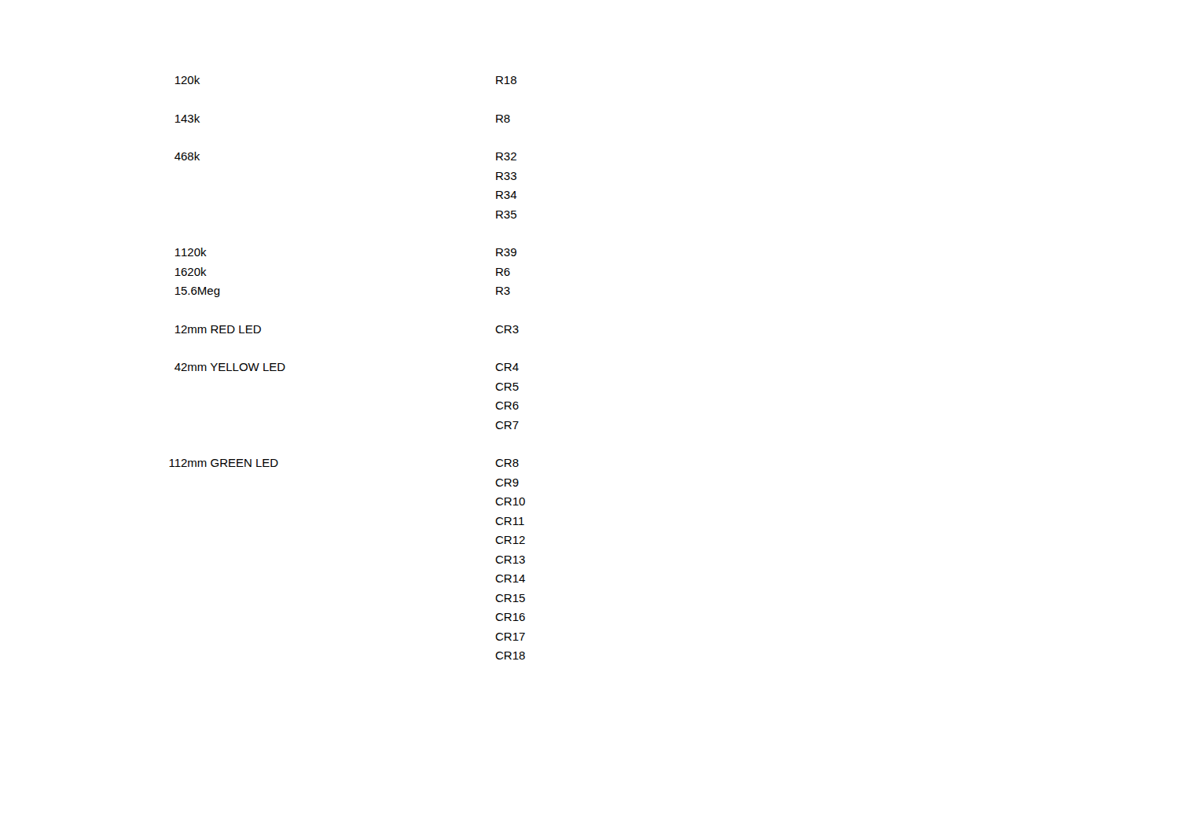| 1 | 20k | R18 |
| 1 | 43k | R8 |
| 4 | 68k | R32 |
| | | R33 |
| | | R34 |
| | | R35 |
| 1 | 120k | R39 |
| 1 | 620k | R6 |
| 1 | 5.6Meg | R3 |
| 1 | 2mm RED LED | CR3 |
| 4 | 2mm YELLOW LED | CR4 |
| | | CR5 |
| | | CR6 |
| | | CR7 |
| 11 | 2mm GREEN LED | CR8 |
| | | CR9 |
| | | CR10 |
| | | CR11 |
| | | CR12 |
| | | CR13 |
| | | CR14 |
| | | CR15 |
| | | CR16 |
| | | CR17 |
| | | CR18 |